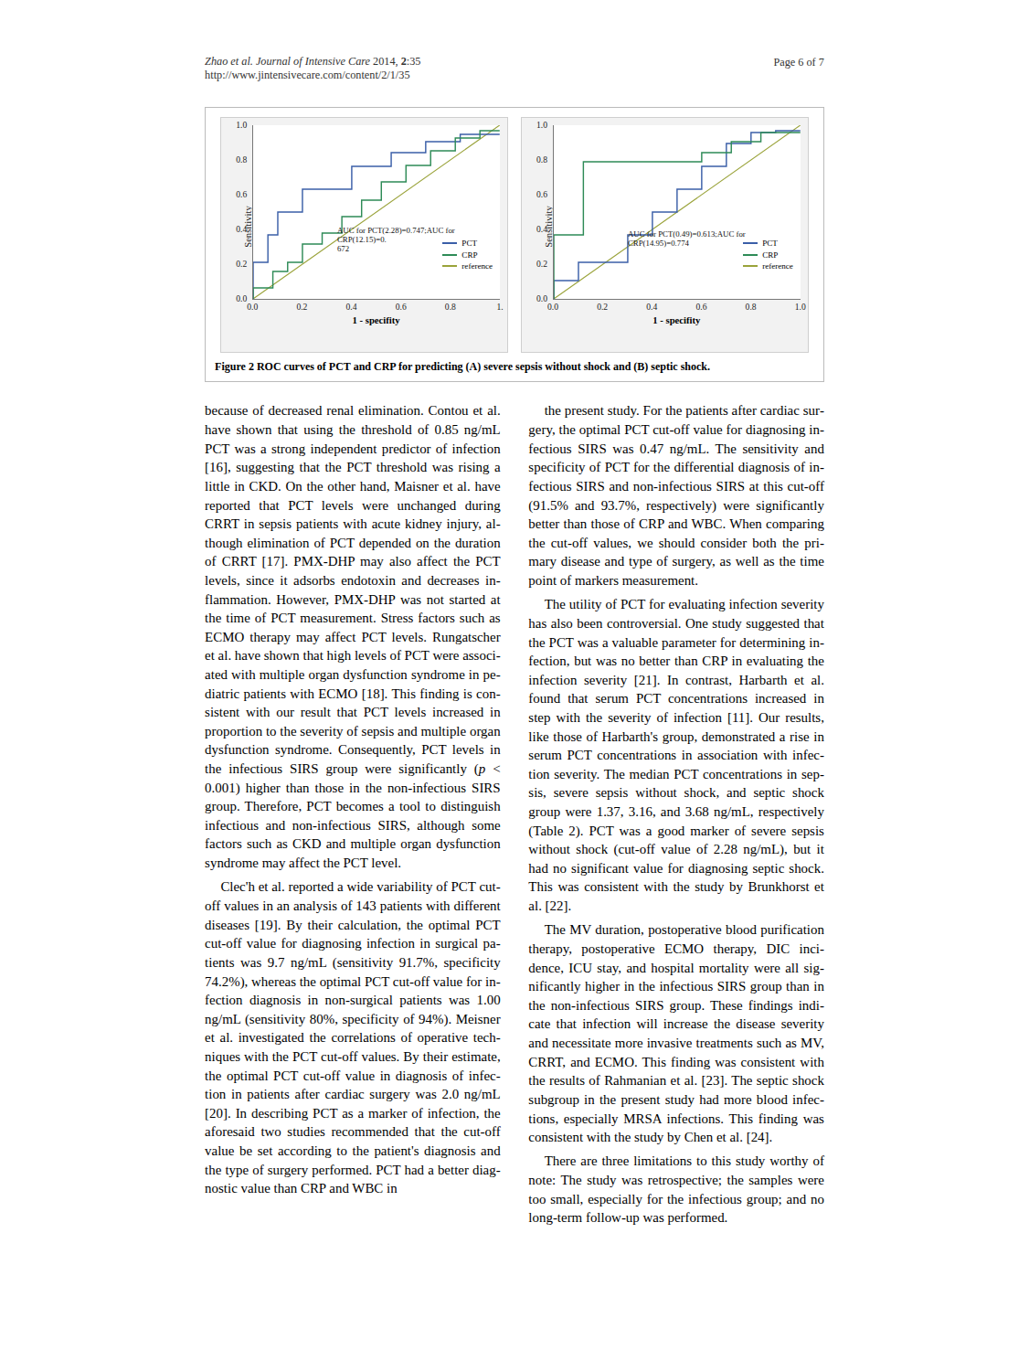Zhao et al. Journal of Intensive Care 2014, 2:35
http://www.jintensivecare.com/content/2/1/35
Page 6 of 7
A
Sensitivity
1.0 0.8 0.6 0.4 0.2 0.0
AUC for PCT(2.28)=0.747;AUC for CRP(12.15)=0.
672
PCT
CRP
reference
0.0 0.2 0.4 0.6 0.8 1.
1 - specifity
B
Sensitivity
1.0 0.8 0.6 0.4 0.2 0.0
AUC for PCT(0.49)=0.613;AUC for CRP(14.95)=0.774
PCT
CRP
reference
0.0 0.2 0.4 0.6 0.8 1.0
1 - specifity
Figure 2 ROC curves of PCT and CRP for predicting (A) severe sepsis without shock and (B) septic shock.
because of decreased renal elimination. Contou et al. have shown that using the threshold of 0.85 ng/mL PCT was a strong independent predictor of infection [16], suggesting that the PCT threshold was rising a little in CKD. On the other hand, Maisner et al. have reported that PCT levels were unchanged during CRRT in sepsis patients with acute kidney injury, although elimination of PCT depended on the duration of CRRT [17]. PMX-DHP may also affect the PCT levels, since it adsorbs endotoxin and decreases inflammation. However, PMX-DHP was not started at the time of PCT measurement. Stress factors such as ECMO therapy may affect PCT levels. Rungatscher et al. have shown that high levels of PCT were associated with multiple organ dysfunction syndrome in pediatric patients with ECMO [18]. This finding is consistent with our result that PCT levels increased in proportion to the severity of sepsis and multiple organ dysfunction syndrome. Consequently, PCT levels in the infectious SIRS group were significantly (p < 0.001) higher than those in the non-infectious SIRS group. Therefore, PCT becomes a tool to distinguish infectious and non-infectious SIRS, although some factors such as CKD and multiple organ dysfunction syndrome may affect the PCT level.
Clec'h et al. reported a wide variability of PCT cut-off values in an analysis of 143 patients with different diseases [19]. By their calculation, the optimal PCT cut-off value for diagnosing infection in surgical patients was 9.7 ng/mL (sensitivity 91.7%, specificity 74.2%), whereas the optimal PCT cut-off value for infection diagnosis in non-surgical patients was 1.00 ng/mL (sensitivity 80%, specificity of 94%). Meisner et al. investigated the correlations of operative techniques with the PCT cut-off values. By their estimate, the optimal PCT cut-off value in diagnosis of infection in patients after cardiac surgery was 2.0 ng/mL [20]. In describing PCT as a marker of infection, the aforesaid two studies recommended that the cut-off value be set according to the patient's diagnosis and the type of surgery performed. PCT had a better diagnostic value than CRP and WBC in
the present study. For the patients after cardiac surgery, the optimal PCT cut-off value for diagnosing infectious SIRS was 0.47 ng/mL. The sensitivity and specificity of PCT for the differential diagnosis of infectious SIRS and non-infectious SIRS at this cut-off (91.5% and 93.7%, respectively) were significantly better than those of CRP and WBC. When comparing the cut-off values, we should consider both the primary disease and type of surgery, as well as the time point of markers measurement.
The utility of PCT for evaluating infection severity has also been controversial. One study suggested that the PCT was a valuable parameter for determining infection, but was no better than CRP in evaluating the infection severity [21]. In contrast, Harbarth et al. found that serum PCT concentrations increased in step with the severity of infection [11]. Our results, like those of Harbarth's group, demonstrated a rise in serum PCT concentrations in association with infection severity. The median PCT concentrations in sepsis, severe sepsis without shock, and septic shock group were 1.37, 3.16, and 3.68 ng/mL, respectively (Table 2). PCT was a good marker of severe sepsis without shock (cut-off value of 2.28 ng/mL), but it had no significant value for diagnosing septic shock. This was consistent with the study by Brunkhorst et al. [22].
The MV duration, postoperative blood purification therapy, postoperative ECMO therapy, DIC incidence, ICU stay, and hospital mortality were all significantly higher in the infectious SIRS group than in the non-infectious SIRS group. These findings indicate that infection will increase the disease severity and necessitate more invasive treatments such as MV, CRRT, and ECMO. This finding was consistent with the results of Rahmanian et al. [23]. The septic shock subgroup in the present study had more blood infections, especially MRSA infections. This finding was consistent with the study by Chen et al. [24].
There are three limitations to this study worthy of note: The study was retrospective; the samples were too small, especially for the infectious group; and no long-term follow-up was performed.